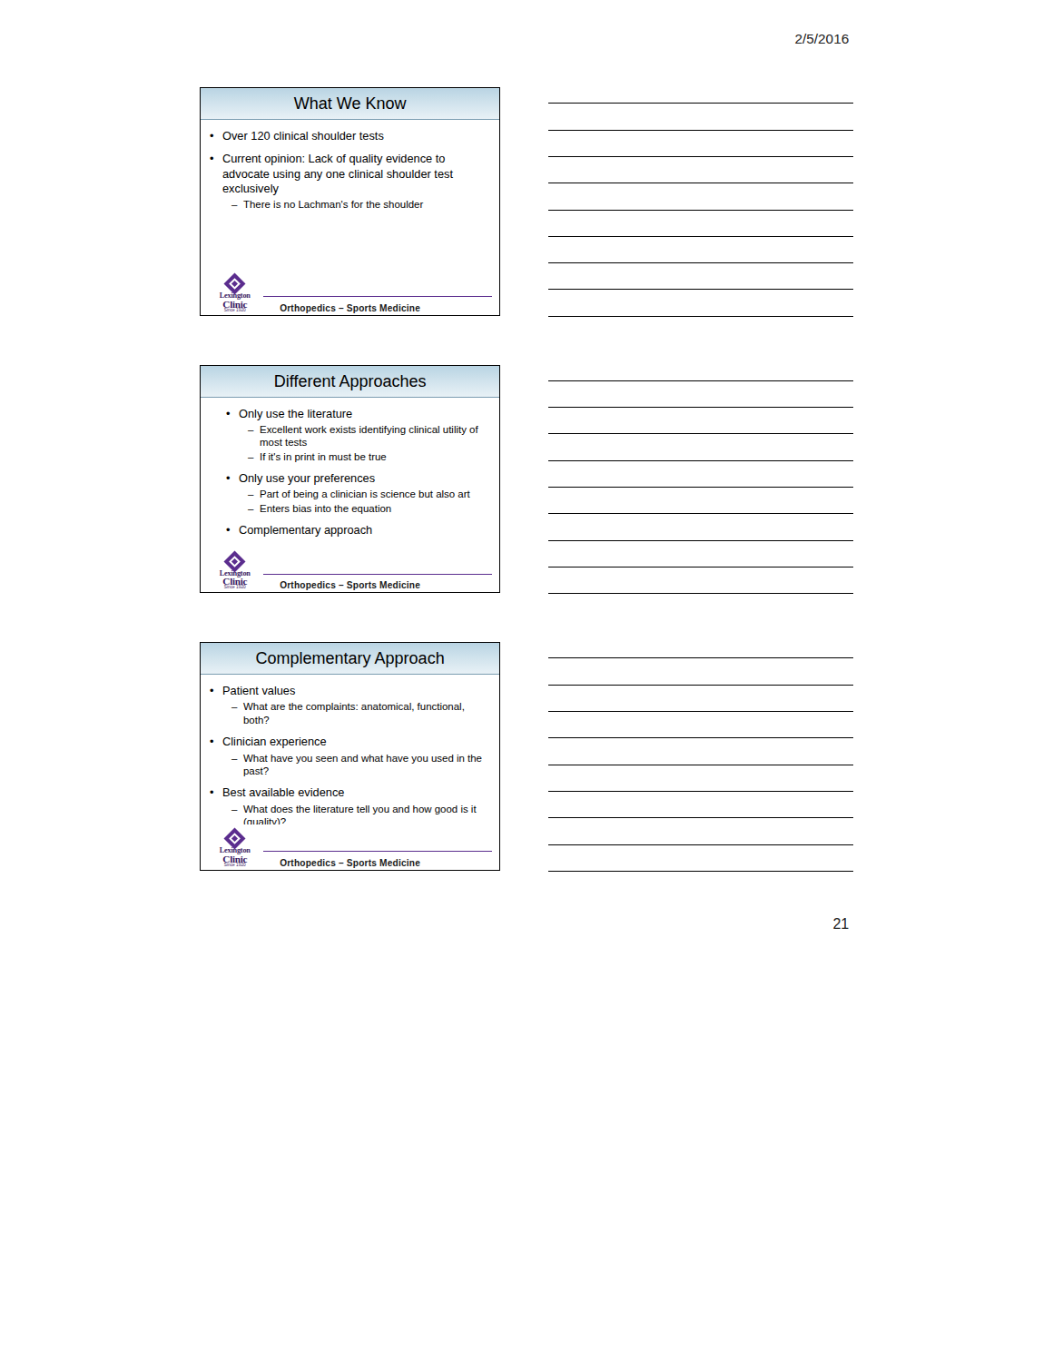2/5/2016
What We Know
Over 120 clinical shoulder tests
Current opinion: Lack of quality evidence to advocate using any one clinical shoulder test exclusively
There is no Lachman's for the shoulder
Lexington
Clinic
Since 1920
Orthopedics – Sports Medicine
Different Approaches
Only use the literature
Excellent work exists identifying clinical utility of most tests
If it's in print in must be true
Only use your preferences
Part of being a clinician is science but also art
Enters bias into the equation
Complementary approach
Lexington
Clinic
Since 1920
Orthopedics – Sports Medicine
Complementary Approach
Patient values
What are the complaints: anatomical, functional, both?
Clinician experience
What have you seen and what have you used in the past?
Best available evidence
What does the literature tell you and how good is it (quality)?
Haven't we heard this before?
Components of evidence-based medicine
Lexington
Clinic
Since 1920
Orthopedics – Sports Medicine
21